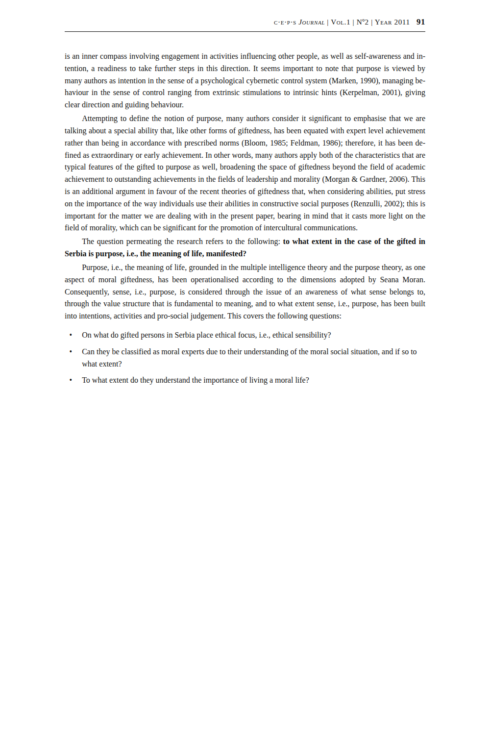c·e·p·s Journal | Vol.1 | Nº2 | Year 201191
is an inner compass involving engagement in activities influencing other people, as well as self-awareness and intention, a readiness to take further steps in this direction. It seems important to note that purpose is viewed by many authors as intention in the sense of a psychological cybernetic control system (Marken, 1990), managing behaviour in the sense of control ranging from extrinsic stimulations to intrinsic hints (Kerpelman, 2001), giving clear direction and guiding behaviour.
Attempting to define the notion of purpose, many authors consider it significant to emphasise that we are talking about a special ability that, like other forms of giftedness, has been equated with expert level achievement rather than being in accordance with prescribed norms (Bloom, 1985; Feldman, 1986); therefore, it has been defined as extraordinary or early achievement. In other words, many authors apply both of the characteristics that are typical features of the gifted to purpose as well, broadening the space of giftedness beyond the field of academic achievement to outstanding achievements in the fields of leadership and morality (Morgan & Gardner, 2006). This is an additional argument in favour of the recent theories of giftedness that, when considering abilities, put stress on the importance of the way individuals use their abilities in constructive social purposes (Renzulli, 2002); this is important for the matter we are dealing with in the present paper, bearing in mind that it casts more light on the field of morality, which can be significant for the promotion of intercultural communications.
The question permeating the research refers to the following: to what extent in the case of the gifted in Serbia is purpose, i.e., the meaning of life, manifested?
Purpose, i.e., the meaning of life, grounded in the multiple intelligence theory and the purpose theory, as one aspect of moral giftedness, has been operationalised according to the dimensions adopted by Seana Moran. Consequently, sense, i.e., purpose, is considered through the issue of an awareness of what sense belongs to, through the value structure that is fundamental to meaning, and to what extent sense, i.e., purpose, has been built into intentions, activities and pro-social judgement. This covers the following questions:
On what do gifted persons in Serbia place ethical focus, i.e., ethical sensibility?
Can they be classified as moral experts due to their understanding of the moral social situation, and if so to what extent?
To what extent do they understand the importance of living a moral life?